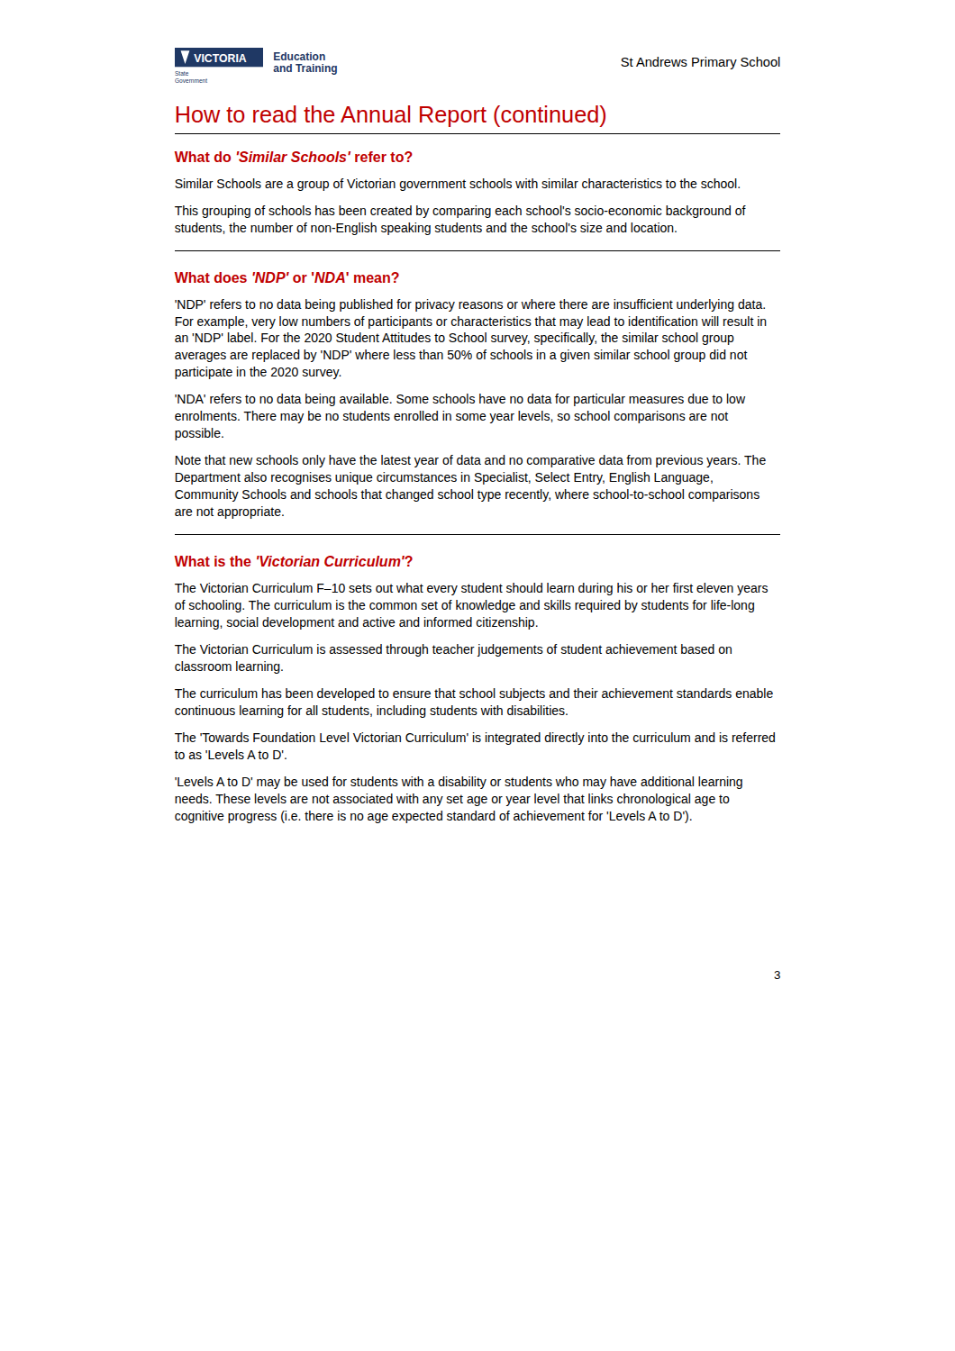VICTORIA State Government
Education
and Training
St Andrews Primary School
How to read the Annual Report (continued)
What do 'Similar Schools' refer to?
Similar Schools are a group of Victorian government schools with similar characteristics to the school.
This grouping of schools has been created by comparing each school's socio-economic background of students, the number of non-English speaking students and the school's size and location.
What does 'NDP' or 'NDA' mean?
'NDP' refers to no data being published for privacy reasons or where there are insufficient underlying data. For example, very low numbers of participants or characteristics that may lead to identification will result in an 'NDP' label. For the 2020 Student Attitudes to School survey, specifically, the similar school group averages are replaced by 'NDP' where less than 50% of schools in a given similar school group did not participate in the 2020 survey.
'NDA' refers to no data being available. Some schools have no data for particular measures due to low enrolments. There may be no students enrolled in some year levels, so school comparisons are not possible.
Note that new schools only have the latest year of data and no comparative data from previous years. The Department also recognises unique circumstances in Specialist, Select Entry, English Language, Community Schools and schools that changed school type recently, where school-to-school comparisons are not appropriate.
What is the 'Victorian Curriculum'?
The Victorian Curriculum F–10 sets out what every student should learn during his or her first eleven years of schooling. The curriculum is the common set of knowledge and skills required by students for life-long learning, social development and active and informed citizenship.
The Victorian Curriculum is assessed through teacher judgements of student achievement based on classroom learning.
The curriculum has been developed to ensure that school subjects and their achievement standards enable continuous learning for all students, including students with disabilities.
The 'Towards Foundation Level Victorian Curriculum' is integrated directly into the curriculum and is referred to as 'Levels A to D'.
'Levels A to D' may be used for students with a disability or students who may have additional learning needs. These levels are not associated with any set age or year level that links chronological age to cognitive progress (i.e. there is no age expected standard of achievement for 'Levels A to D').
3